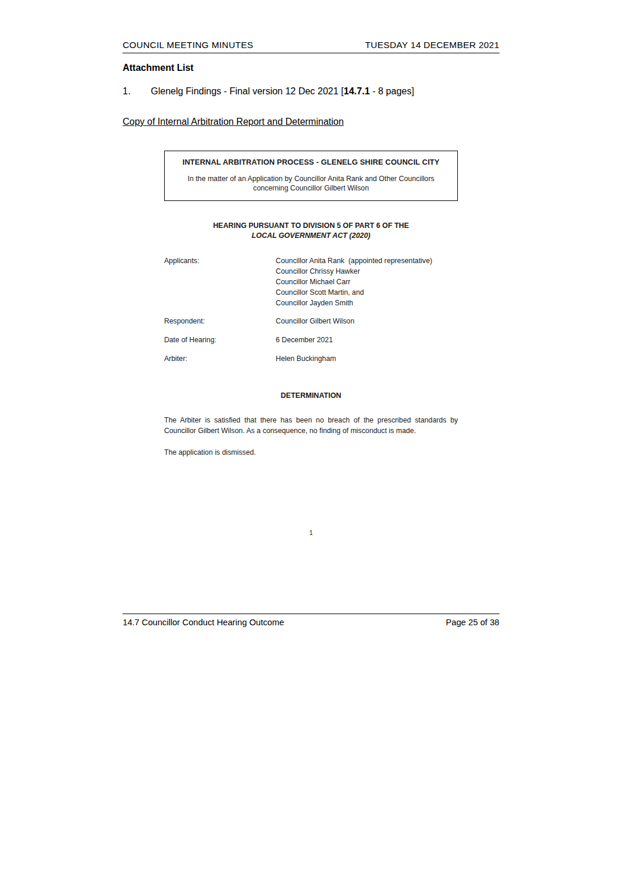COUNCIL MEETING MINUTES TUESDAY 14 DECEMBER 2021
Attachment List
1. Glenelg Findings - Final version 12 Dec 2021 [14.7.1 - 8 pages]
Copy of Internal Arbitration Report and Determination
INTERNAL ARBITRATION PROCESS - GLENELG SHIRE COUNCIL CITY
In the matter of an Application by Councillor Anita Rank and Other Councillors concerning Councillor Gilbert Wilson
HEARING PURSUANT TO DIVISION 5 OF PART 6 OF THE
LOCAL GOVERNMENT ACT (2020)
| Applicants: | Councillor Anita Rank (appointed representative) Councillor Chrissy Hawker Councillor Michael Carr Councillor Scott Martin, and Councillor Jayden Smith |
| Respondent: | Councillor Gilbert Wilson |
| Date of Hearing: | 6 December 2021 |
| Arbiter: | Helen Buckingham |
DETERMINATION
The Arbiter is satisfied that there has been no breach of the prescribed standards by Councillor Gilbert Wilson. As a consequence, no finding of misconduct is made.
The application is dismissed.
1
14.7 Councillor Conduct Hearing Outcome Page 25 of 38